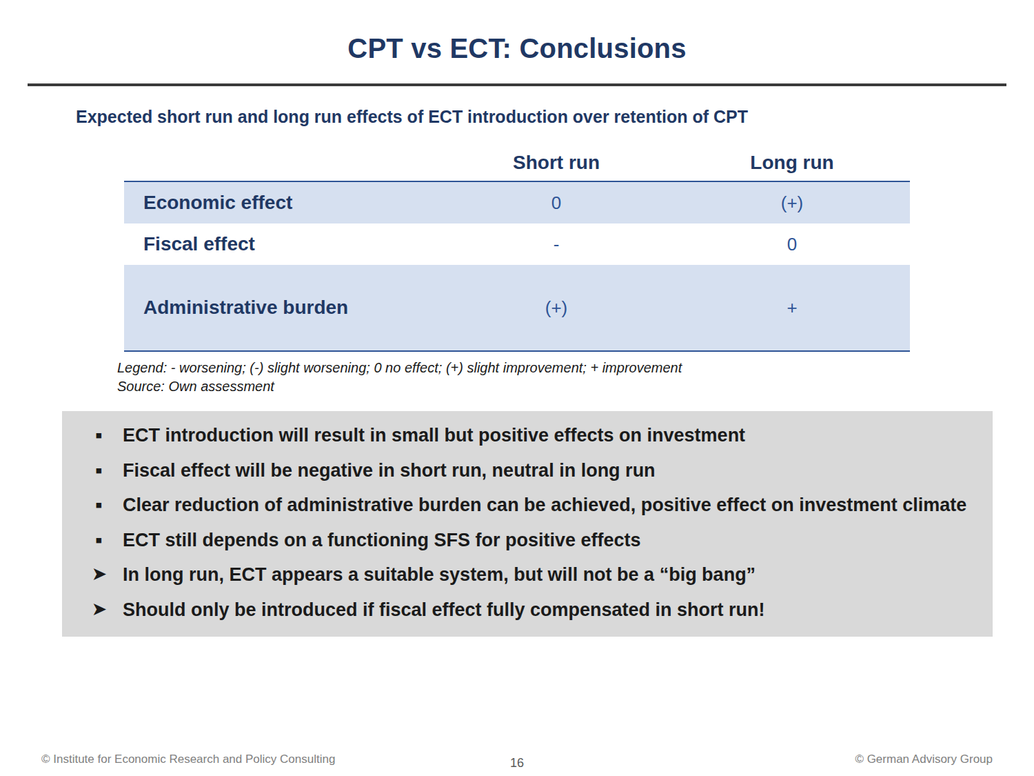CPT vs ECT: Conclusions
Expected short run and long run effects of ECT introduction over retention of CPT
| | Short run | Long run |
| --- | --- | --- |
| Economic effect | 0 | (+) |
| Fiscal effect | - | 0 |
| Administrative burden | (+) | + |
Legend: - worsening; (-) slight worsening; 0 no effect; (+) slight improvement; + improvement
Source: Own assessment
ECT introduction will result in small but positive effects on investment
Fiscal effect will be negative in short run, neutral in long run
Clear reduction of administrative burden can be achieved, positive effect on investment climate
ECT still depends on a functioning SFS for positive effects
In long run, ECT appears a suitable system, but will not be a “big bang”
Should only be introduced if fiscal effect fully compensated in short run!
© Institute for Economic Research and Policy Consulting
16
© German Advisory Group